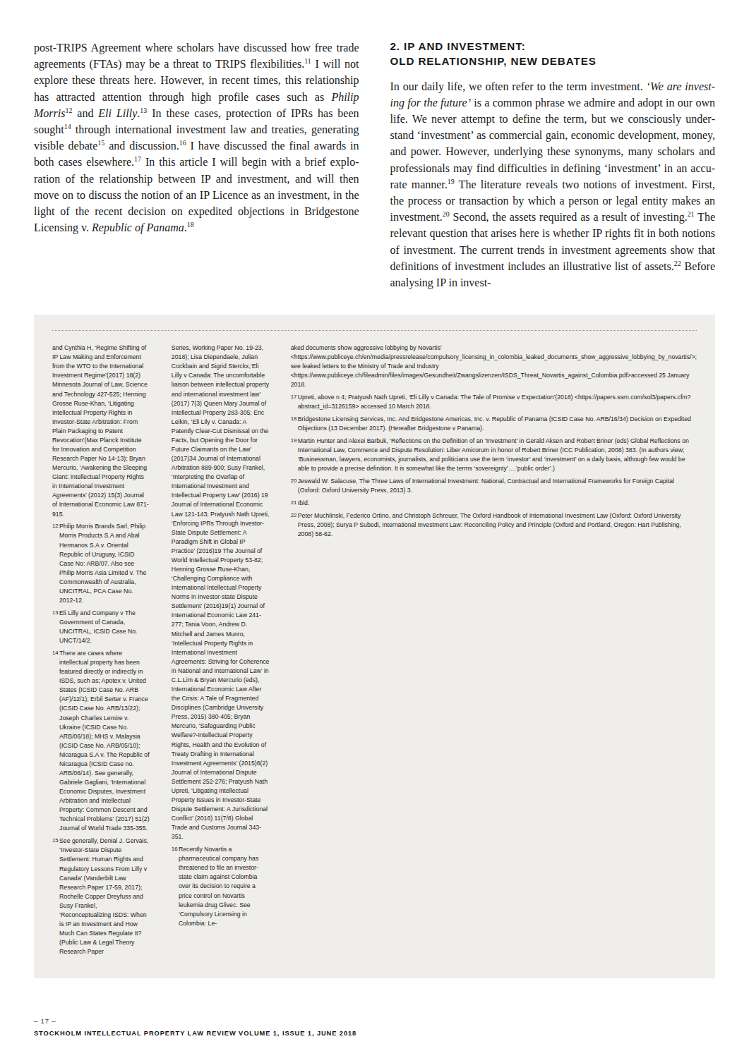post-TRIPS Agreement where scholars have discussed how free trade agreements (FTAs) may be a threat to TRIPS flexibilities.11 I will not explore these threats here. However, in recent times, this relationship has attracted attention through high profile cases such as Philip Morris12 and Eli Lilly.13 In these cases, protection of IPRs has been sought14 through international investment law and treaties, generating visible debate15 and discussion.16 I have discussed the final awards in both cases elsewhere.17 In this article I will begin with a brief exploration of the relationship between IP and investment, and will then move on to discuss the notion of an IP Licence as an investment, in the light of the recent decision on expedited objections in Bridgestone Licensing v. Republic of Panama.18
2. IP and Investment:
Old Relationship, New Debates
In our daily life, we often refer to the term investment. ‘We are investing for the future’ is a common phrase we admire and adopt in our own life. We never attempt to define the term, but we consciously understand ‘investment’ as commercial gain, economic development, money, and power. However, underlying these synonyms, many scholars and professionals may find difficulties in defining ‘investment’ in an accurate manner.19 The literature reveals two notions of investment. First, the process or transaction by which a person or legal entity makes an investment.20 Second, the assets required as a result of investing.21 The relevant question that arises here is whether IP rights fit in both notions of investment. The current trends in investment agreements show that definitions of investment includes an illustrative list of assets.22 Before analysing IP in invest-
and Cynthia H, ‘Regime Shifting of IP Law Making and Enforcement from the WTO to the International Investment Regime’(2017) 18(2) Minnesota Journal of Law, Science and Technology 427-525; Henning Grosse Ruse-Khan, ‘Litigating Intellectual Property Rights in Investor-State Arbitration: From Plain Packaging to Patent Revocation’(Max Planck Institute for Innovation and Competition Research Paper No 14-13); Bryan Mercurio, ‘Awakening the Sleeping Giant: Intellectual Property Rights in International Investment Agreements’ (2012) 15(3) Journal of International Economic Law 871- 915.
12 Philip Morris Brands Sarl, Philip Morris Products S.A and Abal Hermanos S.A v. Oriental Republic of Uruguay, ICSID Case No: ARB/07. Also see Philip Morris Asia Limited v. The Commonwealth of Australia, UNCITRAL, PCA Case No. 2012-12.
13 Eli Lilly and Company v The Government of Canada, UNCITRAL, ICSID Case No. UNCT/14/2.
14 There are cases where intellectual property has been featured directly or indirectly in ISDS, such as; Apotex v. United States (ICSID Case No. ARB (AF)/12/1); Erbil Serter v. France (ICSID Case No. ARB/13/22); Joseph Charles Lemire v. Ukraine (ICSID Case No. ARB/06/18); MHS v. Malaysia (ICSID Case No. ARB/05/10); Nicaragua S.A v. The Republic of Nicaragua (ICSID Case no. ARB/06/14). See generally, Gabriele Gagliani, ‘International Economic Disputes, Investment Arbitration and Intellectual Property: Common Descent and Technical Problems’ (2017) 51(2) Journal of World Trade 335-355.
15 See generally, Denial J. Gervais, ‘Investor-State Dispute Settlement: Human Rights and Regulatory Lessons From Lilly v Canada’ (Vanderbilt Law Research Paper 17-59, 2017); Rochelle Copper Dreyfuss and Susy Frankel, ‘Reconceptualizing ISDS: When is IP an Investment and How Much Can States Regulate It? (Public Law & Legal Theory Research Paper
Series, Working Paper No. 19-23, 2018); Lisa Diependaele, Julian Cockbain and Sigrid Sterckx,‘Eli Lilly v Canada: The uncomfortable liaison between intellectual property and international investment law’ (2017) 7(3) Queen Mary Journal of Intellectual Property 283-305; Eric Leikin, ‘Eli Lily v. Canada: A Patently Clear-Cut Dismissal on the Facts, but Opening the Door for Future Claimants on the Law’ (2017)34 Journal of International Arbitration 889-900; Susy Frankel, ‘Interpreting the Overlap of International Investment and Intellectual Property Law’ (2016) 19 Journal of International Economic Law 121-143; Pratyush Nath Upreti, ‘Enforcing IPRs Through Investor-State Dispute Settlement: A Paradigm Shift in Global IP Practice’ (2016)19 The Journal of World Intellectual Property 53-82; Henning Grosse Ruse-Khan, ‘Challenging Compliance with International Intellectual Property Norms in Investor-state Dispute Settlement’ (2016)19(1) Journal of International Economic Law 241-277; Tania Voon, Andrew D. Mitchell and James Munro, ‘Intellectual Property Rights in International Investment Agreements: Striving for Coherence in National and International Law’ in C.L.Lim & Bryan Mercurio (eds), International Economic Law After the Crisis: A Tale of Fragmented Disciplines (Cambridge University Press, 2015) 380-405; Bryan Mercurio, ‘Safeguarding Public Welfare?-Intellectual Property Rights, Health and the Evolution of Treaty Drafting in International Investment Agreements’ (2015)6(2) Journal of International Dispute Settlement 252-276; Pratyush Nath Upreti, ‘Litigating Intellectual Property Issues in Investor-State Dispute Settlement: A Jurisdictional Conflict’ (2016) 11(7/8) Global Trade and Customs Journal 343-351.
16 Recently Novartis a pharmaceutical company has threatened to file an investor-state claim against Colombia over its decision to require a price control on Novartis leukemia drug Glivec. See ‘Compulsory Licensing in Colombia: Le-
aked documents show aggressive lobbying by Novartis’ <https://www.publiceye.ch/en/media/pressrelease/compulsory_licensing_in_colombia_leaked_documents_show_aggressive_lobbying_by_novartis/>; see leaked letters to the Ministry of Trade and Industry <https://www.publiceye.ch/fileadmin/files/images/Gesundheit/Zwangslizenzen/ISDS_Threat_Novartis_against_Colombia.pdf>accessed 25 January 2018.
17 Upreti, above n 4; Pratyush Nath Upreti, ‘Eli Lilly v Canada: The Tale of Promise v Expectation’(2018) <https://papers.ssrn.com/sol3/papers.cfm?abstract_id=3126159> accessed 10 March 2018.
18 Bridgestone Licensing Services, Inc. And Bridgestone Americas, Inc. v. Republic of Panama (ICSID Case No. ARB/16/34) Decision on Expedited Objections (13 December 2017). (Hereafter Bridgestone v Panama).
19 Martin Hunter and Alexei Barbuk, ‘Reflections on the Definition of an ‘Investment’ in Gerald Aksen and Robert Briner (eds) Global Reflections on International Law, Commerce and Dispute Resolution: Liber Amicorum in honor of Robert Briner (ICC Publication, 2008) 383. (In authors view; ‘Businessman, lawyers, economists, journalists, and politicians use the term ‘investor’ and ‘investment’ on a daily basis, although few would be able to provide a precise definition. It is somewhat like the terms ‘sovereignty’….’public order’.)
20 Jeswald W. Salacuse, The Three Laws of International Investment: National, Contractual and International Frameworks for Foreign Capital (Oxford: Oxford University Press, 2013) 3.
21 Ibid.
22 Peter Muchlinski, Federico Ortino, and Christoph Schreuer, The Oxford Handbook of International Investment Law (Oxford: Oxford University Press, 2008); Surya P Subedi, International Investment Law: Reconciling Policy and Principle (Oxford and Portland, Oregon: Hart Publishing, 2008) 58-62.
– 17 –
Stockholm Intellectual Property Law Review Volume 1, Issue 1, June 2018